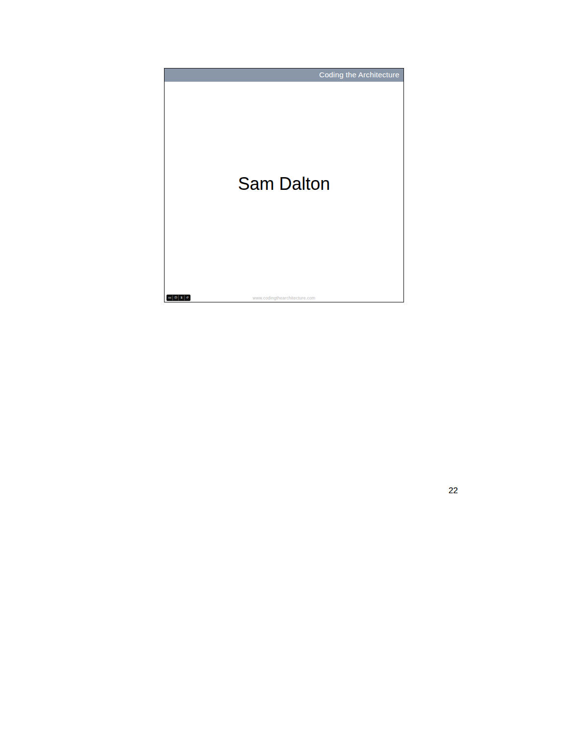Coding the Architecture
Sam Dalton
ccⒹ$↺
www.codingthearchitecture.com
22